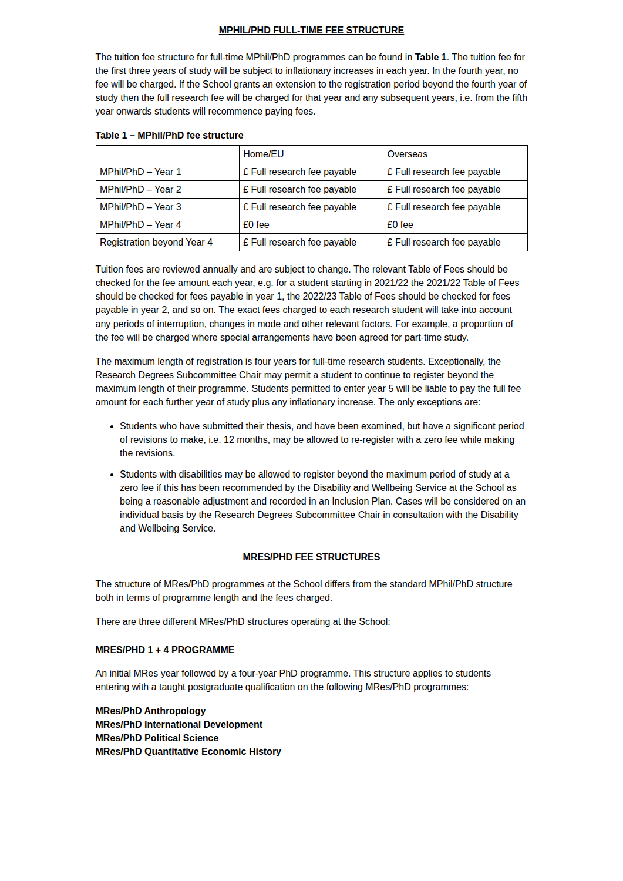MPHIL/PHD FULL-TIME FEE STRUCTURE
The tuition fee structure for full-time MPhil/PhD programmes can be found in Table 1. The tuition fee for the first three years of study will be subject to inflationary increases in each year. In the fourth year, no fee will be charged. If the School grants an extension to the registration period beyond the fourth year of study then the full research fee will be charged for that year and any subsequent years, i.e. from the fifth year onwards students will recommence paying fees.
Table 1 – MPhil/PhD fee structure
| | Home/EU | Overseas |
| MPhil/PhD – Year 1 | £ Full research fee payable | £ Full research fee payable |
| MPhil/PhD – Year 2 | £ Full research fee payable | £ Full research fee payable |
| MPhil/PhD – Year 3 | £ Full research fee payable | £ Full research fee payable |
| MPhil/PhD – Year 4 | £0 fee | £0 fee |
| Registration beyond Year 4 | £ Full research fee payable | £ Full research fee payable |
Tuition fees are reviewed annually and are subject to change. The relevant Table of Fees should be checked for the fee amount each year, e.g. for a student starting in 2021/22 the 2021/22 Table of Fees should be checked for fees payable in year 1, the 2022/23 Table of Fees should be checked for fees payable in year 2, and so on. The exact fees charged to each research student will take into account any periods of interruption, changes in mode and other relevant factors. For example, a proportion of the fee will be charged where special arrangements have been agreed for part-time study.
The maximum length of registration is four years for full-time research students. Exceptionally, the Research Degrees Subcommittee Chair may permit a student to continue to register beyond the maximum length of their programme. Students permitted to enter year 5 will be liable to pay the full fee amount for each further year of study plus any inflationary increase. The only exceptions are:
Students who have submitted their thesis, and have been examined, but have a significant period of revisions to make, i.e. 12 months, may be allowed to re-register with a zero fee while making the revisions.
Students with disabilities may be allowed to register beyond the maximum period of study at a zero fee if this has been recommended by the Disability and Wellbeing Service at the School as being a reasonable adjustment and recorded in an Inclusion Plan. Cases will be considered on an individual basis by the Research Degrees Subcommittee Chair in consultation with the Disability and Wellbeing Service.
MRES/PHD FEE STRUCTURES
The structure of MRes/PhD programmes at the School differs from the standard MPhil/PhD structure both in terms of programme length and the fees charged.
There are three different MRes/PhD structures operating at the School:
MRES/PHD 1 + 4 PROGRAMME
An initial MRes year followed by a four-year PhD programme. This structure applies to students entering with a taught postgraduate qualification on the following MRes/PhD programmes:
MRes/PhD Anthropology
MRes/PhD International Development
MRes/PhD Political Science
MRes/PhD Quantitative Economic History